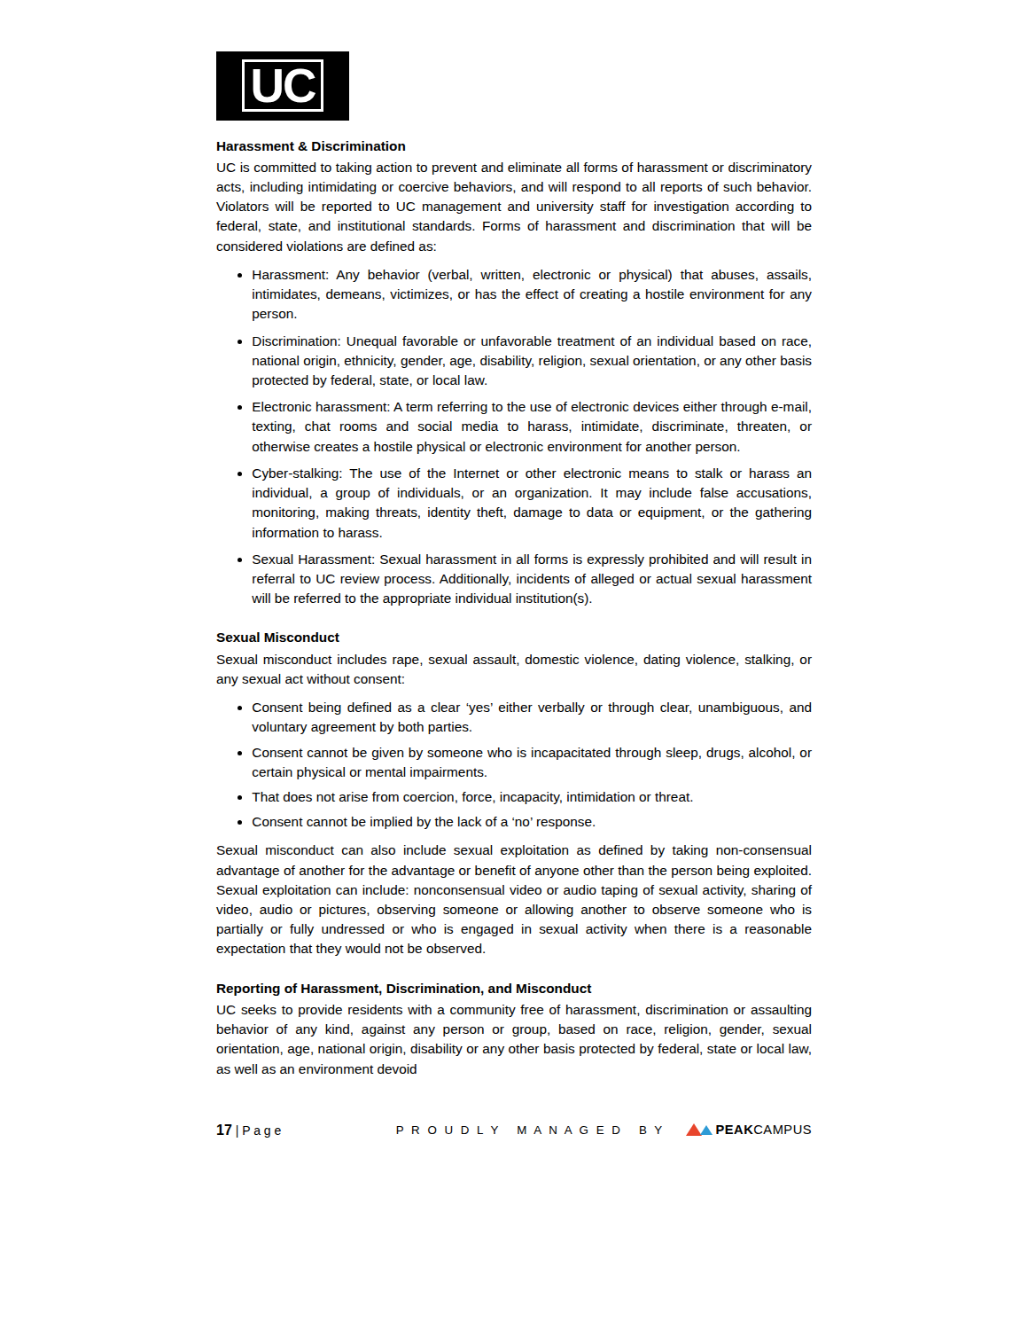UC
Harassment & Discrimination
UC is committed to taking action to prevent and eliminate all forms of harassment or discriminatory acts, including intimidating or coercive behaviors, and will respond to all reports of such behavior. Violators will be reported to UC management and university staff for investigation according to federal, state, and institutional standards. Forms of harassment and discrimination that will be considered violations are defined as:
Harassment: Any behavior (verbal, written, electronic or physical) that abuses, assails, intimidates, demeans, victimizes, or has the effect of creating a hostile environment for any person.
Discrimination: Unequal favorable or unfavorable treatment of an individual based on race, national origin, ethnicity, gender, age, disability, religion, sexual orientation, or any other basis protected by federal, state, or local law.
Electronic harassment: A term referring to the use of electronic devices either through e-mail, texting, chat rooms and social media to harass, intimidate, discriminate, threaten, or otherwise creates a hostile physical or electronic environment for another person.
Cyber-stalking: The use of the Internet or other electronic means to stalk or harass an individual, a group of individuals, or an organization. It may include false accusations, monitoring, making threats, identity theft, damage to data or equipment, or the gathering information to harass.
Sexual Harassment: Sexual harassment in all forms is expressly prohibited and will result in referral to UC review process. Additionally, incidents of alleged or actual sexual harassment will be referred to the appropriate individual institution(s).
Sexual Misconduct
Sexual misconduct includes rape, sexual assault, domestic violence, dating violence, stalking, or any sexual act without consent:
Consent being defined as a clear ‘yes’ either verbally or through clear, unambiguous, and voluntary agreement by both parties.
Consent cannot be given by someone who is incapacitated through sleep, drugs, alcohol, or certain physical or mental impairments.
That does not arise from coercion, force, incapacity, intimidation or threat.
Consent cannot be implied by the lack of a ‘no’ response.
Sexual misconduct can also include sexual exploitation as defined by taking non-consensual advantage of another for the advantage or benefit of anyone other than the person being exploited. Sexual exploitation can include: nonconsensual video or audio taping of sexual activity, sharing of video, audio or pictures, observing someone or allowing another to observe someone who is partially or fully undressed or who is engaged in sexual activity when there is a reasonable expectation that they would not be observed.
Reporting of Harassment, Discrimination, and Misconduct
UC seeks to provide residents with a community free of harassment, discrimination or assaulting behavior of any kind, against any person or group, based on race, religion, gender, sexual orientation, age, national origin, disability or any other basis protected by federal, state or local law, as well as an environment devoid
17 | P a g e
P R O U D L Y M A N A G E D B Y
PEAKCAMPUS